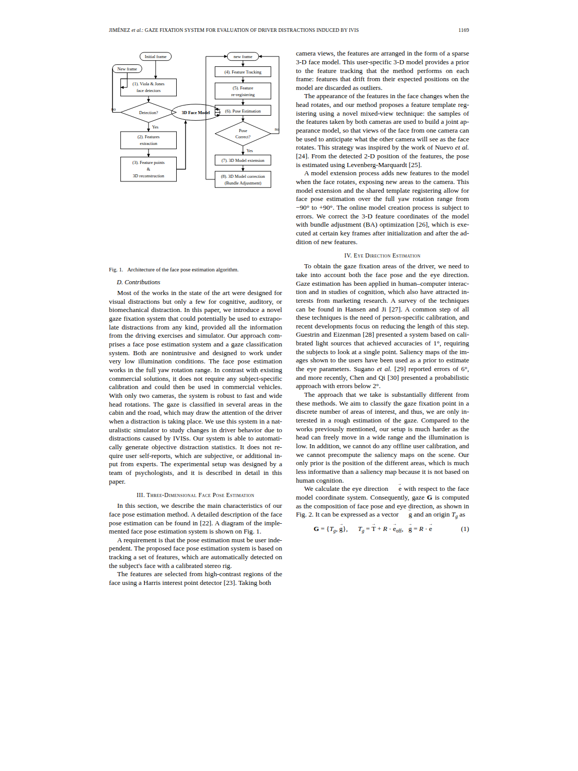JIMÉNEZ et al.: GAZE FIXATION SYSTEM FOR EVALUATION OF DRIVER DISTRACTIONS INDUCED BY IVIS
1169
Initial frame New frame (1). Viola & Jones face detectors Detection? no Yes (2). Features extraction (3). Feature points & 3D reconstruction 3D Face Model new frame (4). Feature Tracking (5). Feature re-registering (6). Pose Estimation Pose Correct? no Yes (7). 3D Model extension (8). 3D Model correction (Bundle Adjustment)
Fig. 1. Architecture of the face pose estimation algorithm.
D. Contributions
Most of the works in the state of the art were designed for visual distractions but only a few for cognitive, auditory, or biomechanical distraction. In this paper, we introduce a novel gaze fixation system that could potentially be used to extrapolate distractions from any kind, provided all the information from the driving exercises and simulator. Our approach comprises a face pose estimation system and a gaze classification system. Both are nonintrusive and designed to work under very low illumination conditions. The face pose estimation works in the full yaw rotation range. In contrast with existing commercial solutions, it does not require any subject-specific calibration and could then be used in commercial vehicles. With only two cameras, the system is robust to fast and wide head rotations. The gaze is classified in several areas in the cabin and the road, which may draw the attention of the driver when a distraction is taking place. We use this system in a naturalistic simulator to study changes in driver behavior due to distractions caused by IVISs. Our system is able to automatically generate objective distraction statistics. It does not require user self-reports, which are subjective, or additional input from experts. The experimental setup was designed by a team of psychologists, and it is described in detail in this paper.
III. Three-Dimensional Face Pose Estimation
In this section, we describe the main characteristics of our face pose estimation method. A detailed description of the face pose estimation can be found in [22]. A diagram of the implemented face pose estimation system is shown on Fig. 1.
A requirement is that the pose estimation must be user independent. The proposed face pose estimation system is based on tracking a set of features, which are automatically detected on the subject's face with a calibrated stereo rig.
The features are selected from high-contrast regions of the face using a Harris interest point detector [23]. Taking both
camera views, the features are arranged in the form of a sparse 3-D face model. This user-specific 3-D model provides a prior to the feature tracking that the method performs on each frame: features that drift from their expected positions on the model are discarded as outliers.
The appearance of the features in the face changes when the head rotates, and our method proposes a feature template registering using a novel mixed-view technique: the samples of the features taken by both cameras are used to build a joint appearance model, so that views of the face from one camera can be used to anticipate what the other camera will see as the face rotates. This strategy was inspired by the work of Nuevo et al. [24]. From the detected 2-D position of the features, the pose is estimated using Levenberg-Marquardt [25].
A model extension process adds new features to the model when the face rotates, exposing new areas to the camera. This model extension and the shared template registering allow for face pose estimation over the full yaw rotation range from −90° to +90°. The online model creation process is subject to errors. We correct the 3-D feature coordinates of the model with bundle adjustment (BA) optimization [26], which is executed at certain key frames after initialization and after the addition of new features.
IV. Eye Direction Estimation
To obtain the gaze fixation areas of the driver, we need to take into account both the face pose and the eye direction. Gaze estimation has been applied in human–computer interaction and in studies of cognition, which also have attracted interests from marketing research. A survey of the techniques can be found in Hansen and Ji [27]. A common step of all these techniques is the need of person-specific calibration, and recent developments focus on reducing the length of this step. Guestrin and Eizenman [28] presented a system based on calibrated light sources that achieved accuracies of 1°, requiring the subjects to look at a single point. Saliency maps of the images shown to the users have been used as a prior to estimate the eye parameters. Sugano et al. [29] reported errors of 6°, and more recently, Chen and Qi [30] presented a probabilistic approach with errors below 2°.
The approach that we take is substantially different from these methods. We aim to classify the gaze fixation point in a discrete number of areas of interest, and thus, we are only interested in a rough estimation of the gaze. Compared to the works previously mentioned, our setup is much harder as the head can freely move in a wide range and the illumination is low. In addition, we cannot do any offline user calibration, and we cannot precompute the saliency maps on the scene. Our only prior is the position of the different areas, which is much less informative than a saliency map because it is not based on human cognition.
We calculate the eye direction e with respect to the face model coordinate system. Consequently, gaze G is computed as the composition of face pose and eye direction, as shown in Fig. 2. It can be expressed as a vector g and an origin Tg as
G = {Tg, g}, Tg = T + R · eoff, g = R · e
(1)